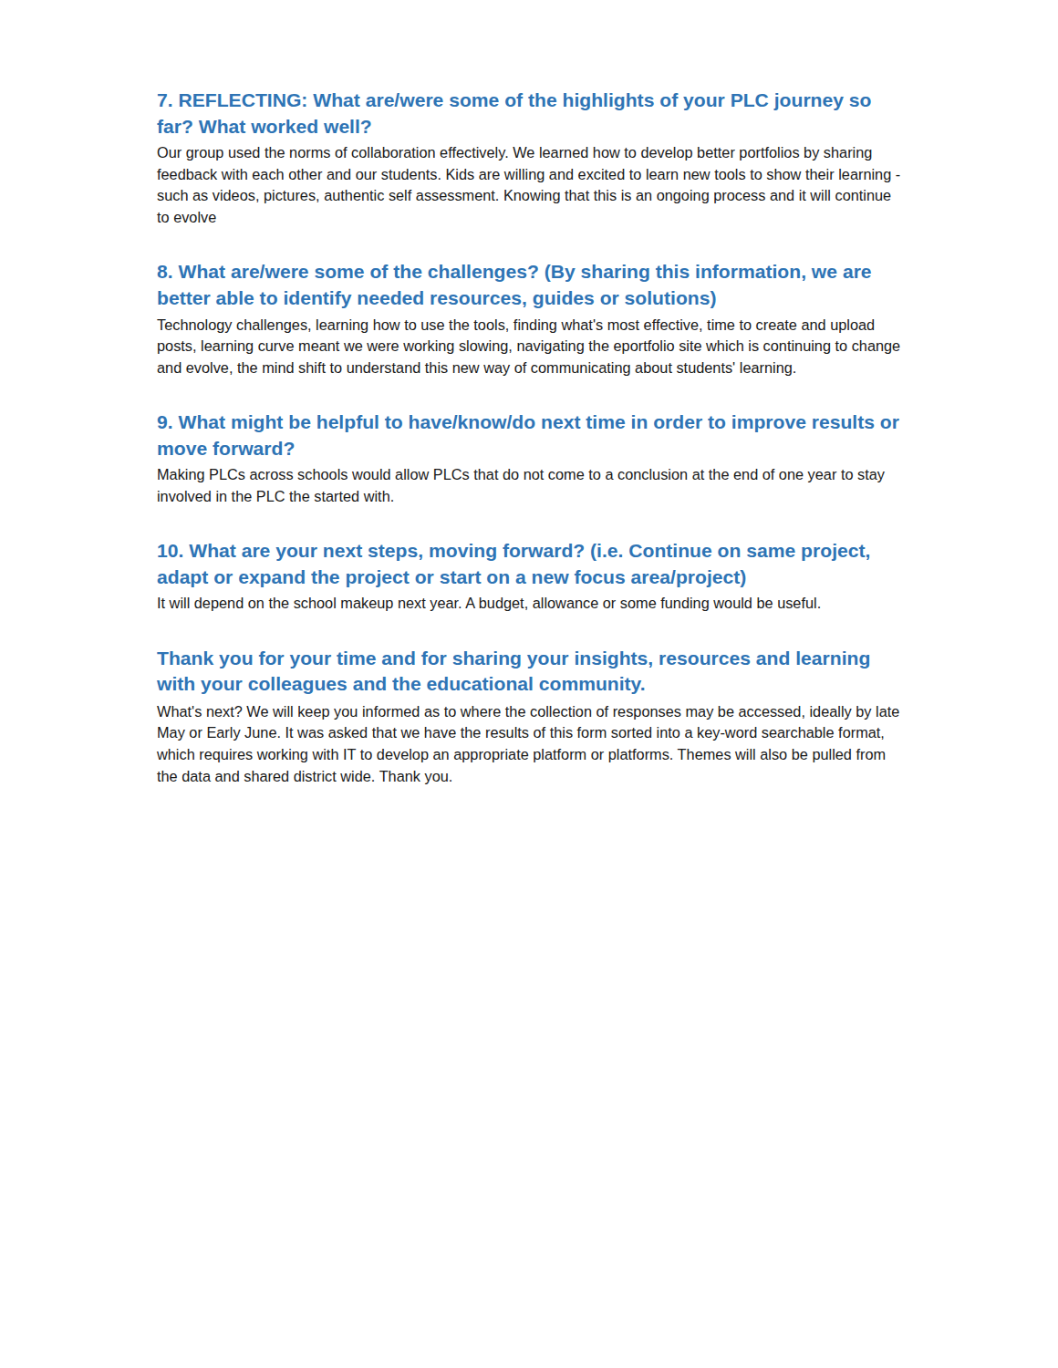7. REFLECTING: What are/were some of the highlights of your PLC journey so far? What worked well?
Our group used the norms of collaboration effectively. We learned how to develop better portfolios by sharing feedback with each other and our students. Kids are willing and excited to learn new tools to show their learning - such as videos, pictures, authentic self assessment. Knowing that this is an ongoing process and it will continue to evolve
8. What are/were some of the challenges? (By sharing this information, we are better able to identify needed resources, guides or solutions)
Technology challenges, learning how to use the tools, finding what's most effective, time to create and upload posts, learning curve meant we were working slowing, navigating the eportfolio site which is continuing to change and evolve, the mind shift to understand this new way of communicating about students' learning.
9. What might be helpful to have/know/do next time in order to improve results or move forward?
Making PLCs across schools would allow PLCs that do not come to a conclusion at the end of one year to stay involved in the PLC the started with.
10. What are your next steps, moving forward? (i.e. Continue on same project, adapt or expand the project or start on a new focus area/project)
It will depend on the school makeup next year. A budget, allowance or some funding would be useful.
Thank you for your time and for sharing your insights, resources and learning with your colleagues and the educational community.
What's next? We will keep you informed as to where the collection of responses may be accessed, ideally by late May or Early June. It was asked that we have the results of this form sorted into a key-word searchable format, which requires working with IT to develop an appropriate platform or platforms. Themes will also be pulled from the data and shared district wide. Thank you.